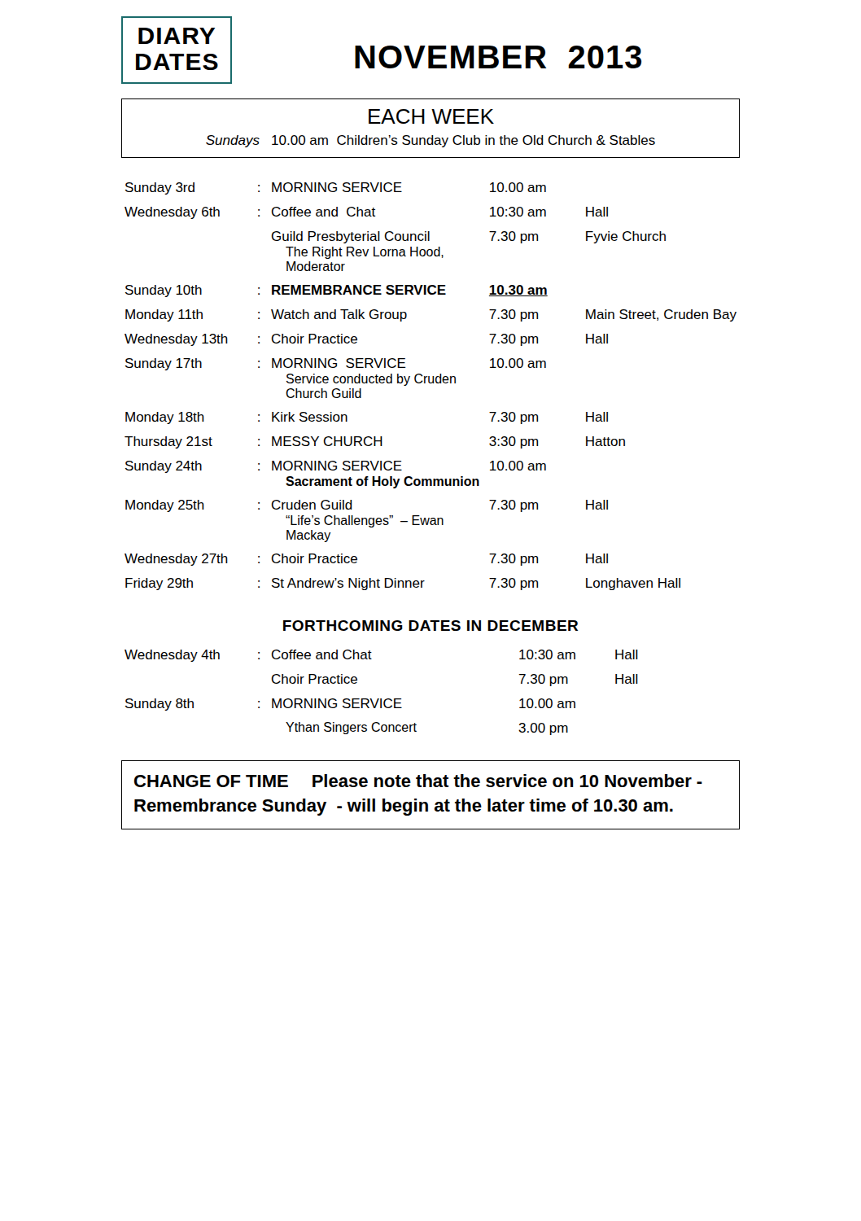DIARY
DATES
NOVEMBER 2013
EACH WEEK
Sundays 10.00 am Children’s Sunday Club in the Old Church & Stables
| Sunday 3rd | : | MORNING SERVICE | 10.00 am | |
| Wednesday 6th | : | Coffee and Chat | 10:30 am | Hall |
| | | Guild Presbyterial Council The Right Rev Lorna Hood, Moderator | 7.30 pm | Fyvie Church |
| Sunday 10th | : | REMEMBRANCE SERVICE | 10.30 am | |
| Monday 11th | : | Watch and Talk Group | 7.30 pm | Main Street, Cruden Bay |
| Wednesday 13th | : | Choir Practice | 7.30 pm | Hall |
| Sunday 17th | : | MORNING SERVICE Service conducted by Cruden Church Guild | 10.00 am | |
| Monday 18th | : | Kirk Session | 7.30 pm | Hall |
| Thursday 21st | : | MESSY CHURCH | 3:30 pm | Hatton |
| Sunday 24th | : | MORNING SERVICE Sacrament of Holy Communion | 10.00 am | |
| Monday 25th | : | Cruden Guild “Life’s Challenges” – Ewan Mackay | 7.30 pm | Hall |
| Wednesday 27th | : | Choir Practice | 7.30 pm | Hall |
| Friday 29th | : | St Andrew’s Night Dinner | 7.30 pm | Longhaven Hall |
FORTHCOMING DATES IN DECEMBER
| Wednesday 4th | : | Coffee and Chat | 10:30 am | Hall |
| | | Choir Practice | 7.30 pm | Hall |
| Sunday 8th | : | MORNING SERVICE | 10.00 am | |
| | | Ythan Singers Concert | 3.00 pm | |
CHANGE OF TIME Please note that the service on 10 November - Remembrance Sunday - will begin at the later time of 10.30 am.